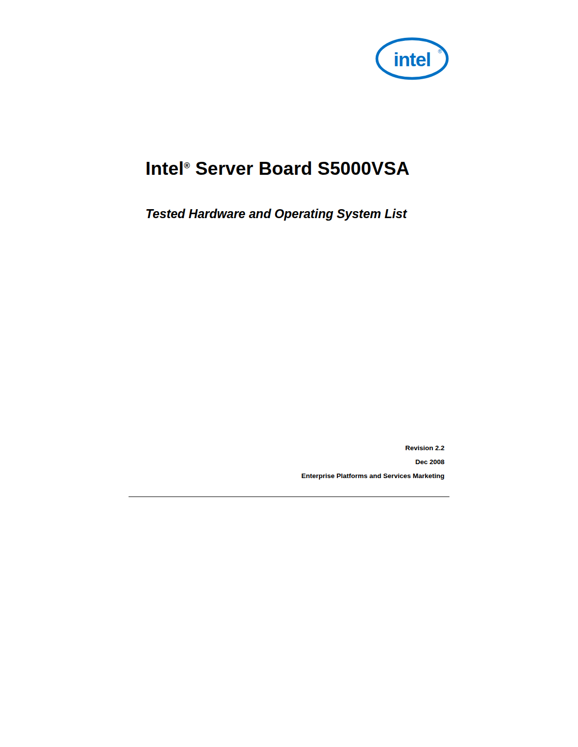intel ®
Intel® Server Board S5000VSA
Tested Hardware and Operating System List
Revision 2.2
Dec 2008
Enterprise Platforms and Services Marketing